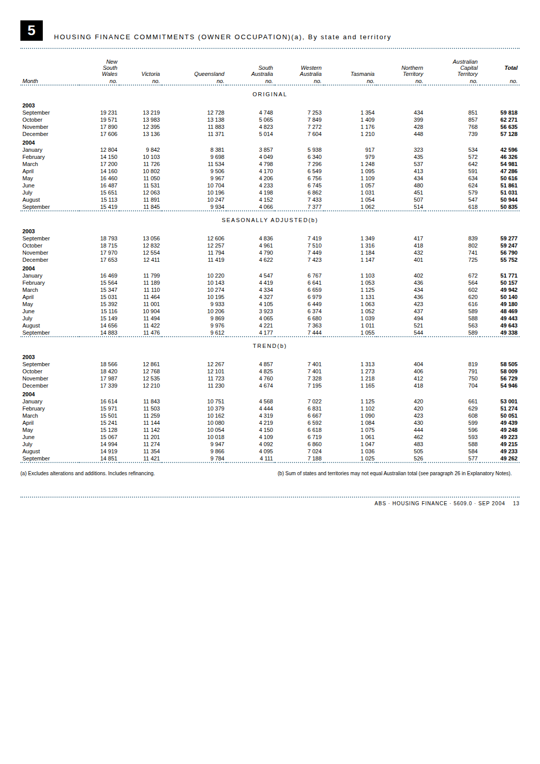5
HOUSING FINANCE COMMITMENTS (OWNER OCCUPATION)(a), By state and territory
| | New South Wales | Victoria | Queensland | South Australia | Western Australia | Tasmania | Northern Territory | Australian Capital Territory | Total |
| --- | --- | --- | --- | --- | --- | --- | --- | --- | --- |
| Month | no. | no. | no. | no. | no. | no. | no. | no. | no. |
| ORIGINAL |
| 2003 |
| September | 19 231 | 13 219 | 12 728 | 4 748 | 7 253 | 1 354 | 434 | 851 | 59 818 |
| October | 19 571 | 13 983 | 13 138 | 5 065 | 7 849 | 1 409 | 399 | 857 | 62 271 |
| November | 17 890 | 12 395 | 11 883 | 4 823 | 7 272 | 1 176 | 428 | 768 | 56 635 |
| December | 17 606 | 13 136 | 11 371 | 5 014 | 7 604 | 1 210 | 448 | 739 | 57 128 |
| 2004 |
| January | 12 804 | 9 842 | 8 381 | 3 857 | 5 938 | 917 | 323 | 534 | 42 596 |
| February | 14 150 | 10 103 | 9 698 | 4 049 | 6 340 | 979 | 435 | 572 | 46 326 |
| March | 17 200 | 11 726 | 11 534 | 4 798 | 7 296 | 1 248 | 537 | 642 | 54 981 |
| April | 14 160 | 10 802 | 9 506 | 4 170 | 6 549 | 1 095 | 413 | 591 | 47 286 |
| May | 16 460 | 11 050 | 9 967 | 4 206 | 6 756 | 1 109 | 434 | 634 | 50 616 |
| June | 16 487 | 11 531 | 10 704 | 4 233 | 6 745 | 1 057 | 480 | 624 | 51 861 |
| July | 15 651 | 12 063 | 10 196 | 4 198 | 6 862 | 1 031 | 451 | 579 | 51 031 |
| August | 15 113 | 11 891 | 10 247 | 4 152 | 7 433 | 1 054 | 507 | 547 | 50 944 |
| September | 15 419 | 11 845 | 9 934 | 4 066 | 7 377 | 1 062 | 514 | 618 | 50 835 |
| SEASONALLY ADJUSTED(b) |
| 2003 |
| September | 18 793 | 13 056 | 12 606 | 4 836 | 7 419 | 1 349 | 417 | 839 | 59 277 |
| October | 18 715 | 12 832 | 12 257 | 4 961 | 7 510 | 1 316 | 418 | 802 | 59 247 |
| November | 17 970 | 12 554 | 11 794 | 4 790 | 7 449 | 1 184 | 432 | 741 | 56 790 |
| December | 17 653 | 12 411 | 11 419 | 4 622 | 7 423 | 1 147 | 401 | 725 | 55 752 |
| 2004 |
| January | 16 469 | 11 799 | 10 220 | 4 547 | 6 767 | 1 103 | 402 | 672 | 51 771 |
| February | 15 564 | 11 189 | 10 143 | 4 419 | 6 641 | 1 053 | 436 | 564 | 50 157 |
| March | 15 347 | 11 110 | 10 274 | 4 334 | 6 659 | 1 125 | 434 | 602 | 49 942 |
| April | 15 031 | 11 464 | 10 195 | 4 327 | 6 979 | 1 131 | 436 | 620 | 50 140 |
| May | 15 392 | 11 001 | 9 933 | 4 105 | 6 449 | 1 063 | 423 | 616 | 49 180 |
| June | 15 116 | 10 904 | 10 206 | 3 923 | 6 374 | 1 052 | 437 | 589 | 48 469 |
| July | 15 149 | 11 494 | 9 869 | 4 065 | 6 680 | 1 039 | 494 | 588 | 49 443 |
| August | 14 656 | 11 422 | 9 976 | 4 221 | 7 363 | 1 011 | 521 | 563 | 49 643 |
| September | 14 883 | 11 476 | 9 612 | 4 177 | 7 444 | 1 055 | 544 | 589 | 49 338 |
| TREND(b) |
| 2003 |
| September | 18 566 | 12 861 | 12 267 | 4 857 | 7 401 | 1 313 | 404 | 819 | 58 505 |
| October | 18 420 | 12 768 | 12 101 | 4 825 | 7 401 | 1 273 | 406 | 791 | 58 009 |
| November | 17 987 | 12 535 | 11 723 | 4 760 | 7 328 | 1 218 | 412 | 750 | 56 729 |
| December | 17 339 | 12 210 | 11 230 | 4 674 | 7 195 | 1 165 | 418 | 704 | 54 946 |
| 2004 |
| January | 16 614 | 11 843 | 10 751 | 4 568 | 7 022 | 1 125 | 420 | 661 | 53 001 |
| February | 15 971 | 11 503 | 10 379 | 4 444 | 6 831 | 1 102 | 420 | 629 | 51 274 |
| March | 15 501 | 11 259 | 10 162 | 4 319 | 6 667 | 1 090 | 423 | 608 | 50 051 |
| April | 15 241 | 11 144 | 10 080 | 4 219 | 6 592 | 1 084 | 430 | 599 | 49 439 |
| May | 15 128 | 11 142 | 10 054 | 4 150 | 6 618 | 1 075 | 444 | 596 | 49 248 |
| June | 15 067 | 11 201 | 10 018 | 4 109 | 6 719 | 1 061 | 462 | 593 | 49 223 |
| July | 14 994 | 11 274 | 9 947 | 4 092 | 6 860 | 1 047 | 483 | 588 | 49 215 |
| August | 14 919 | 11 354 | 9 866 | 4 095 | 7 024 | 1 036 | 505 | 584 | 49 233 |
| September | 14 851 | 11 421 | 9 784 | 4 111 | 7 188 | 1 025 | 526 | 577 | 49 262 |
(a) Excludes alterations and additions. Includes refinancing.
(b) Sum of states and territories may not equal Australian total (see paragraph 26 in Explanatory Notes).
ABS · HOUSING FINANCE · 5609.0 · SEP 2004 13